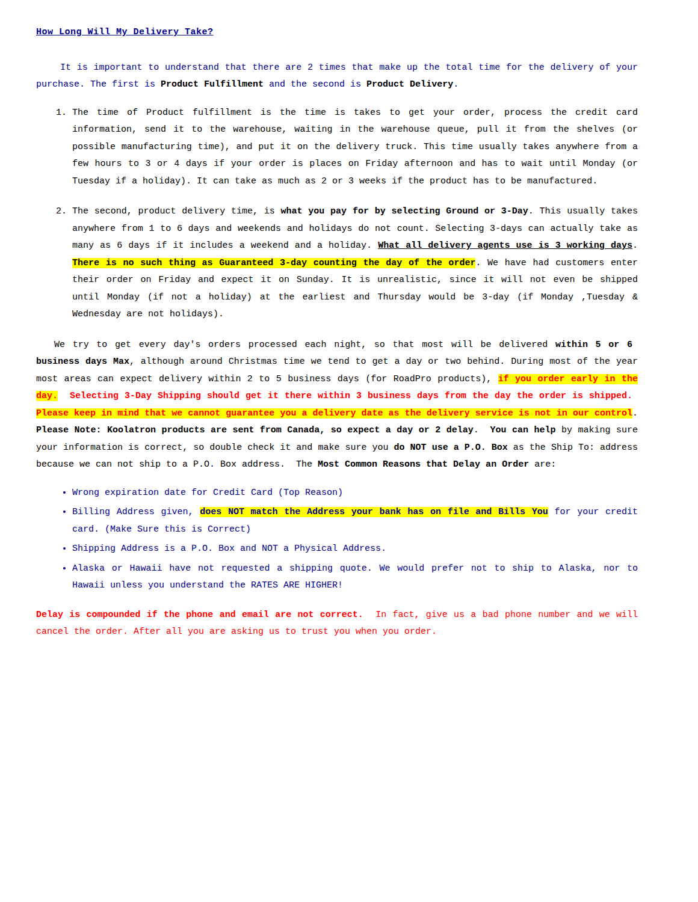How Long Will My Delivery Take?
It is important to understand that there are 2 times that make up the total time for the delivery of your purchase. The first is Product Fulfillment and the second is Product Delivery.
The time of Product fulfillment is the time is takes to get your order, process the credit card information, send it to the warehouse, waiting in the warehouse queue, pull it from the shelves (or possible manufacturing time), and put it on the delivery truck. This time usually takes anywhere from a few hours to 3 or 4 days if your order is places on Friday afternoon and has to wait until Monday (or Tuesday if a holiday). It can take as much as 2 or 3 weeks if the product has to be manufactured.
The second, product delivery time, is what you pay for by selecting Ground or 3-Day. This usually takes anywhere from 1 to 6 days and weekends and holidays do not count. Selecting 3-days can actually take as many as 6 days if it includes a weekend and a holiday. What all delivery agents use is 3 working days. There is no such thing as Guaranteed 3-day counting the day of the order. We have had customers enter their order on Friday and expect it on Sunday. It is unrealistic, since it will not even be shipped until Monday (if not a holiday) at the earliest and Thursday would be 3-day (if Monday ,Tuesday & Wednesday are not holidays).
We try to get every day's orders processed each night, so that most will be delivered within 5 or 6 business days Max, although around Christmas time we tend to get a day or two behind. During most of the year most areas can expect delivery within 2 to 5 business days (for RoadPro products), if you order early in the day. Selecting 3-Day Shipping should get it there within 3 business days from the day the order is shipped. Please keep in mind that we cannot guarantee you a delivery date as the delivery service is not in our control. Please Note: Koolatron products are sent from Canada, so expect a day or 2 delay. You can help by making sure your information is correct, so double check it and make sure you do NOT use a P.O. Box as the Ship To: address because we can not ship to a P.O. Box address. The Most Common Reasons that Delay an Order are:
Wrong expiration date for Credit Card (Top Reason)
Billing Address given, does NOT match the Address your bank has on file and Bills You for your credit card. (Make Sure this is Correct)
Shipping Address is a P.O. Box and NOT a Physical Address.
Alaska or Hawaii have not requested a shipping quote. We would prefer not to ship to Alaska, nor to Hawaii unless you understand the RATES ARE HIGHER!
Delay is compounded if the phone and email are not correct. In fact, give us a bad phone number and we will cancel the order. After all you are asking us to trust you when you order.